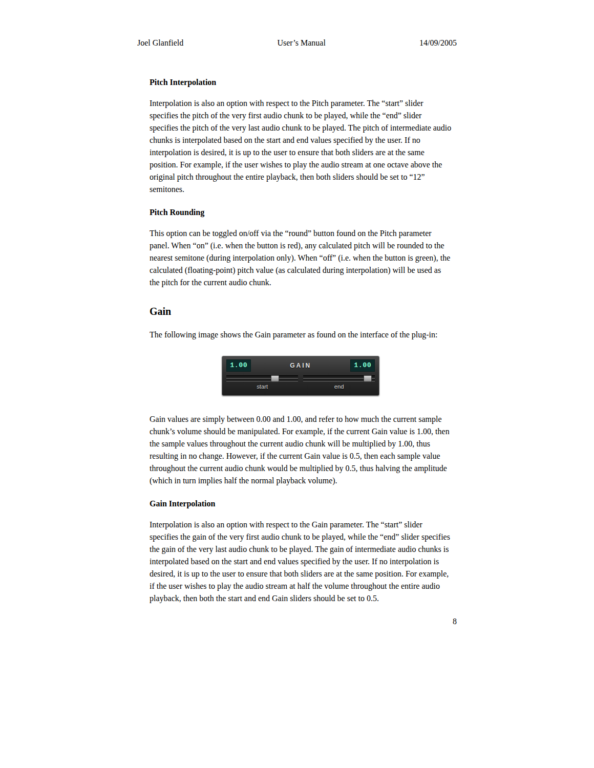Joel Glanfield
User’s Manual
14/09/2005
Pitch Interpolation
Interpolation is also an option with respect to the Pitch parameter. The “start” slider specifies the pitch of the very first audio chunk to be played, while the “end” slider specifies the pitch of the very last audio chunk to be played. The pitch of intermediate audio chunks is interpolated based on the start and end values specified by the user. If no interpolation is desired, it is up to the user to ensure that both sliders are at the same position. For example, if the user wishes to play the audio stream at one octave above the original pitch throughout the entire playback, then both sliders should be set to “12” semitones.
Pitch Rounding
This option can be toggled on/off via the “round” button found on the Pitch parameter panel. When “on” (i.e. when the button is red), any calculated pitch will be rounded to the nearest semitone (during interpolation only). When “off” (i.e. when the button is green), the calculated (floating-point) pitch value (as calculated during interpolation) will be used as the pitch for the current audio chunk.
Gain
The following image shows the Gain parameter as found on the interface of the plug-in:
1.00 GAIN 1.00
start
end
Gain values are simply between 0.00 and 1.00, and refer to how much the current sample chunk’s volume should be manipulated. For example, if the current Gain value is 1.00, then the sample values throughout the current audio chunk will be multiplied by 1.00, thus resulting in no change. However, if the current Gain value is 0.5, then each sample value throughout the current audio chunk would be multiplied by 0.5, thus halving the amplitude (which in turn implies half the normal playback volume).
Gain Interpolation
Interpolation is also an option with respect to the Gain parameter. The “start” slider specifies the gain of the very first audio chunk to be played, while the “end” slider specifies the gain of the very last audio chunk to be played. The gain of intermediate audio chunks is interpolated based on the start and end values specified by the user. If no interpolation is desired, it is up to the user to ensure that both sliders are at the same position. For example, if the user wishes to play the audio stream at half the volume throughout the entire audio playback, then both the start and end Gain sliders should be set to 0.5.
8